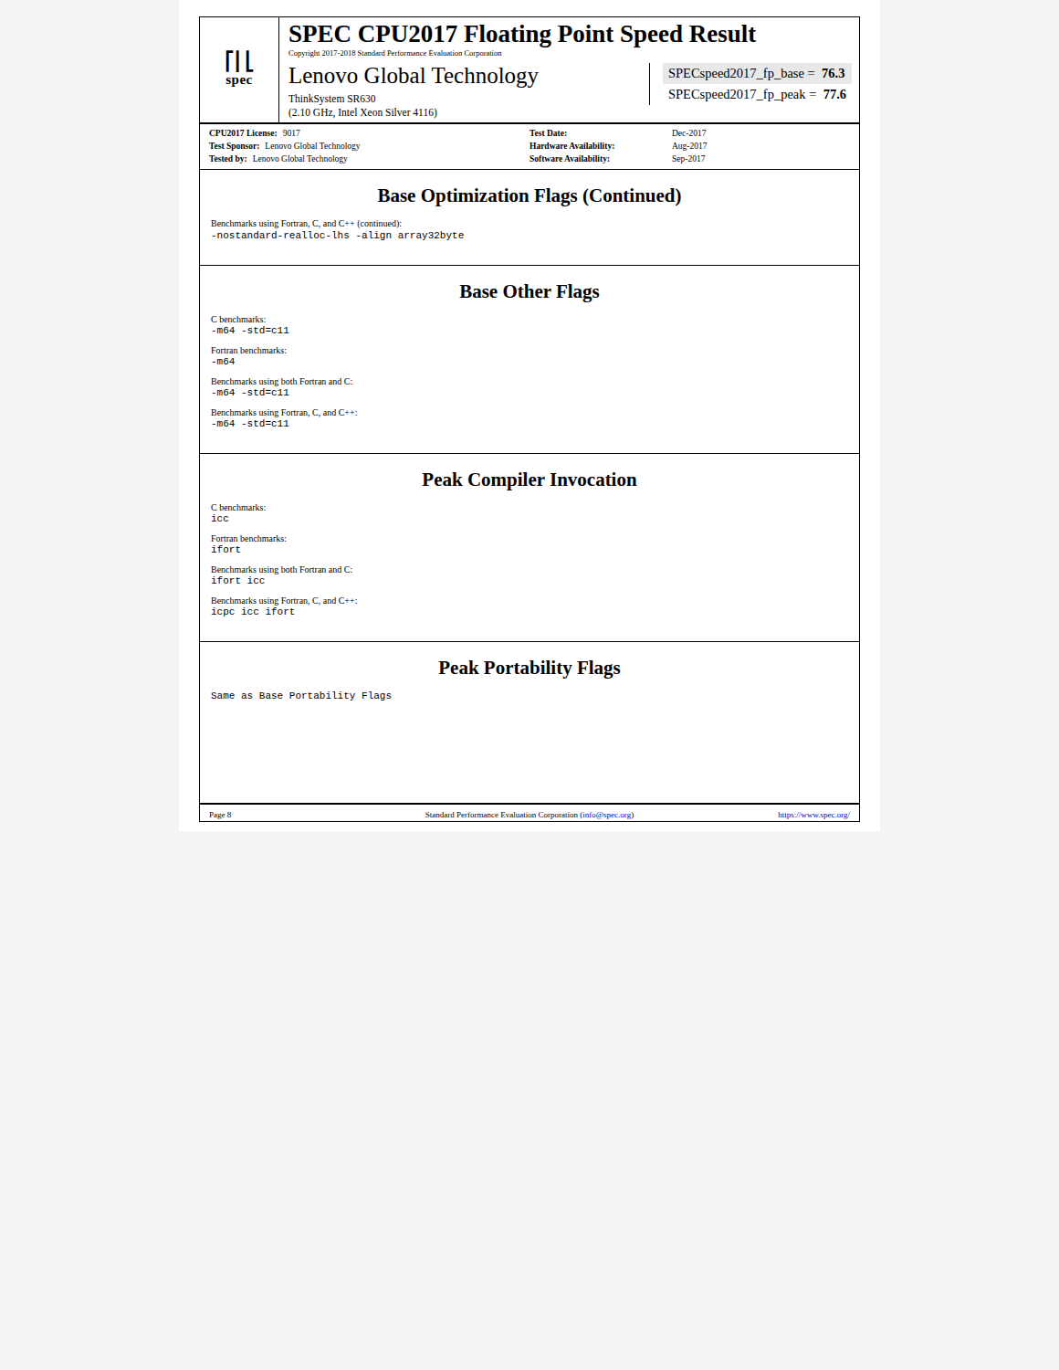⎡⎢⎣
spec
SPEC CPU2017 Floating Point Speed Result
Copyright 2017-2018 Standard Performance Evaluation Corporation
Lenovo Global Technology
ThinkSystem SR630
(2.10 GHz, Intel Xeon Silver 4116)
SPECspeed2017_fp_base = 76.3
SPECspeed2017_fp_peak = 77.6
CPU2017 License: 9017
Test Sponsor: Lenovo Global Technology
Tested by: Lenovo Global Technology
Test Date: Dec-2017
Hardware Availability: Aug-2017
Software Availability: Sep-2017
Base Optimization Flags (Continued)
Benchmarks using Fortran, C, and C++ (continued):
-nostandard-realloc-lhs -align array32byte
Base Other Flags
C benchmarks:
-m64 -std=c11
Fortran benchmarks:
-m64
Benchmarks using both Fortran and C:
-m64 -std=c11
Benchmarks using Fortran, C, and C++:
-m64 -std=c11
Peak Compiler Invocation
C benchmarks:
icc
Fortran benchmarks:
ifort
Benchmarks using both Fortran and C:
ifort icc
Benchmarks using Fortran, C, and C++:
icpc icc ifort
Peak Portability Flags
Same as Base Portability Flags
Page 8
Standard Performance Evaluation Corporation (info@spec.org)
https://www.spec.org/